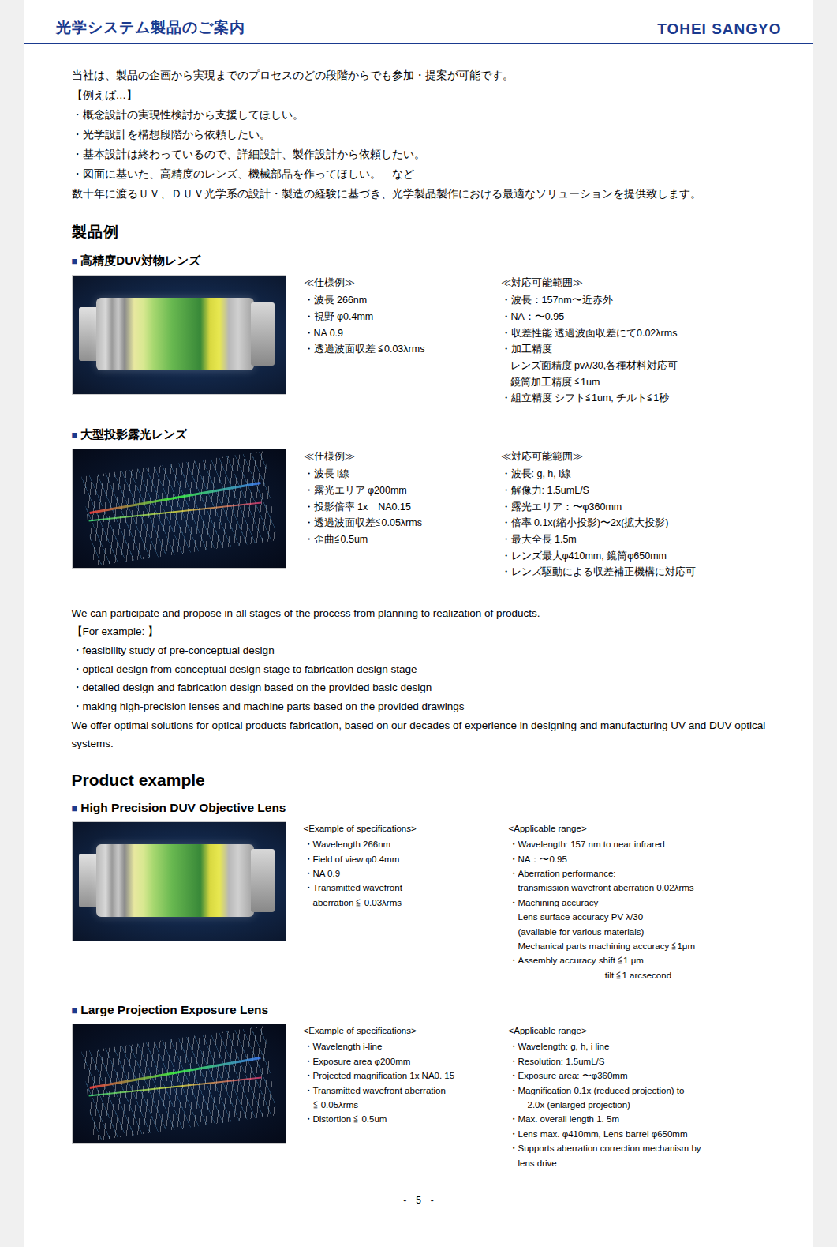光学システム製品のご案内
TOHEI SANGYO
当社は、製品の企画から実現までのプロセスのどの段階からでも参加・提案が可能です。
【例えば…】
・概念設計の実現性検討から支援してほしい。
・光学設計を構想段階から依頼したい。
・基本設計は終わっているので、詳細設計、製作設計から依頼したい。
・図面に基いた、高精度のレンズ、機械部品を作ってほしい。　など
数十年に渡るＵＶ、ＤＵＶ光学系の設計・製造の経験に基づき、光学製品製作における最適なソリューションを提供致します。
製品例
高精度DUV対物レンズ
≪仕様例≫
・波長 266nm
・視野 φ0.4mm
・NA 0.9
・透過波面収差 ≦0.03λrms
≪対応可能範囲≫
・波長：157nm〜近赤外
・NA：〜0.95
・収差性能 透過波面収差にて0.02λrms
・加工精度
レンズ面精度 pvλ/30,各種材料対応可
鏡筒加工精度 ≦1um
・組立精度 シフト≦1um, チルト≦1秒
大型投影露光レンズ
≪仕様例≫
・波長 i線
・露光エリア φ200mm
・投影倍率 1x　NA0.15
・透過波面収差≦0.05λrms
・歪曲≦0.5um
≪対応可能範囲≫
・波長: g, h, i線
・解像力: 1.5umL/S
・露光エリア：〜φ360mm
・倍率 0.1x(縮小投影)〜2x(拡大投影)
・最大全長 1.5m
・レンズ最大φ410mm, 鏡筒φ650mm
・レンズ駆動による収差補正機構に対応可
We can participate and propose in all stages of the process from planning to realization of products.
【For example: 】
・feasibility study of pre-conceptual design
・optical design from conceptual design stage to fabrication design stage
・detailed design and fabrication design based on the provided basic design
・making high-precision lenses and machine parts based on the provided drawings
We offer optimal solutions for optical products fabrication, based on our decades of experience in designing and manufacturing UV and DUV optical systems.
Product example
High Precision DUV Objective Lens
<Example of specifications>
・Wavelength 266nm
・Field of view φ0.4mm
・NA 0.9
・Transmitted wavefront
aberration ≦ 0.03λrms
<Applicable range>
・Wavelength: 157 nm to near infrared
・NA：〜0.95
・Aberration performance:
transmission wavefront aberration 0.02λrms
・Machining accuracy
Lens surface accuracy PV λ/30
(available for various materials)
Mechanical parts machining accuracy ≦1μm
・Assembly accuracy shift ≦1 μm
tilt ≦1 arcsecond
Large Projection Exposure Lens
<Example of specifications>
・Wavelength i-line
・Exposure area φ200mm
・Projected magnification 1x NA0. 15
・Transmitted wavefront aberration
≦ 0.05λrms
・Distortion ≦ 0.5um
<Applicable range>
・Wavelength: g, h, i line
・Resolution: 1.5umL/S
・Exposure area: 〜φ360mm
・Magnification 0.1x (reduced projection) to
2.0x (enlarged projection)
・Max. overall length 1. 5m
・Lens max. φ410mm, Lens barrel φ650mm
・Supports aberration correction mechanism by
lens drive
-　5　-